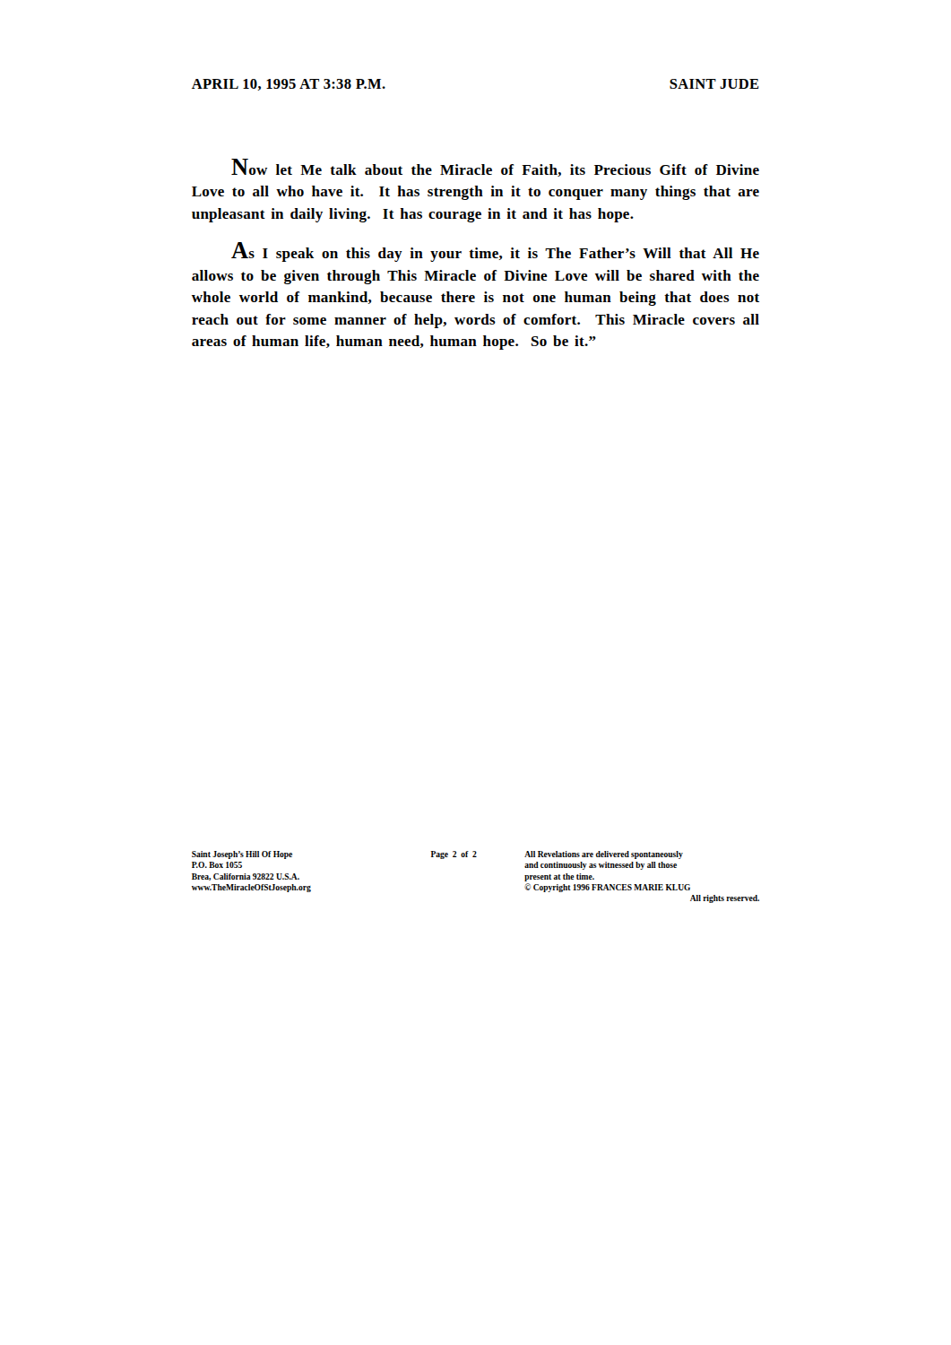April 10, 1995 at 3:38 P.M.
Saint Jude
Now let Me talk about the Miracle of Faith, its Precious Gift of Divine Love to all who have it. It has strength in it to conquer many things that are unpleasant in daily living. It has courage in it and it has hope.
As I speak on this day in your time, it is The Father’s Will that All He allows to be given through This Miracle of Divine Love will be shared with the whole world of mankind, because there is not one human being that does not reach out for some manner of help, words of comfort. This Miracle covers all areas of human life, human need, human hope. So be it.”
Saint Joseph’s Hill Of Hope
P.O. Box 1055
Brea, California 92822 U.S.A.
www.TheMiracleOfStJoseph.org
Page 2 of 2
All Revelations are delivered spontaneously
and continuously as witnessed by all those
present at the time.
© Copyright 1996 FRANCES MARIE KLUG
All rights reserved.